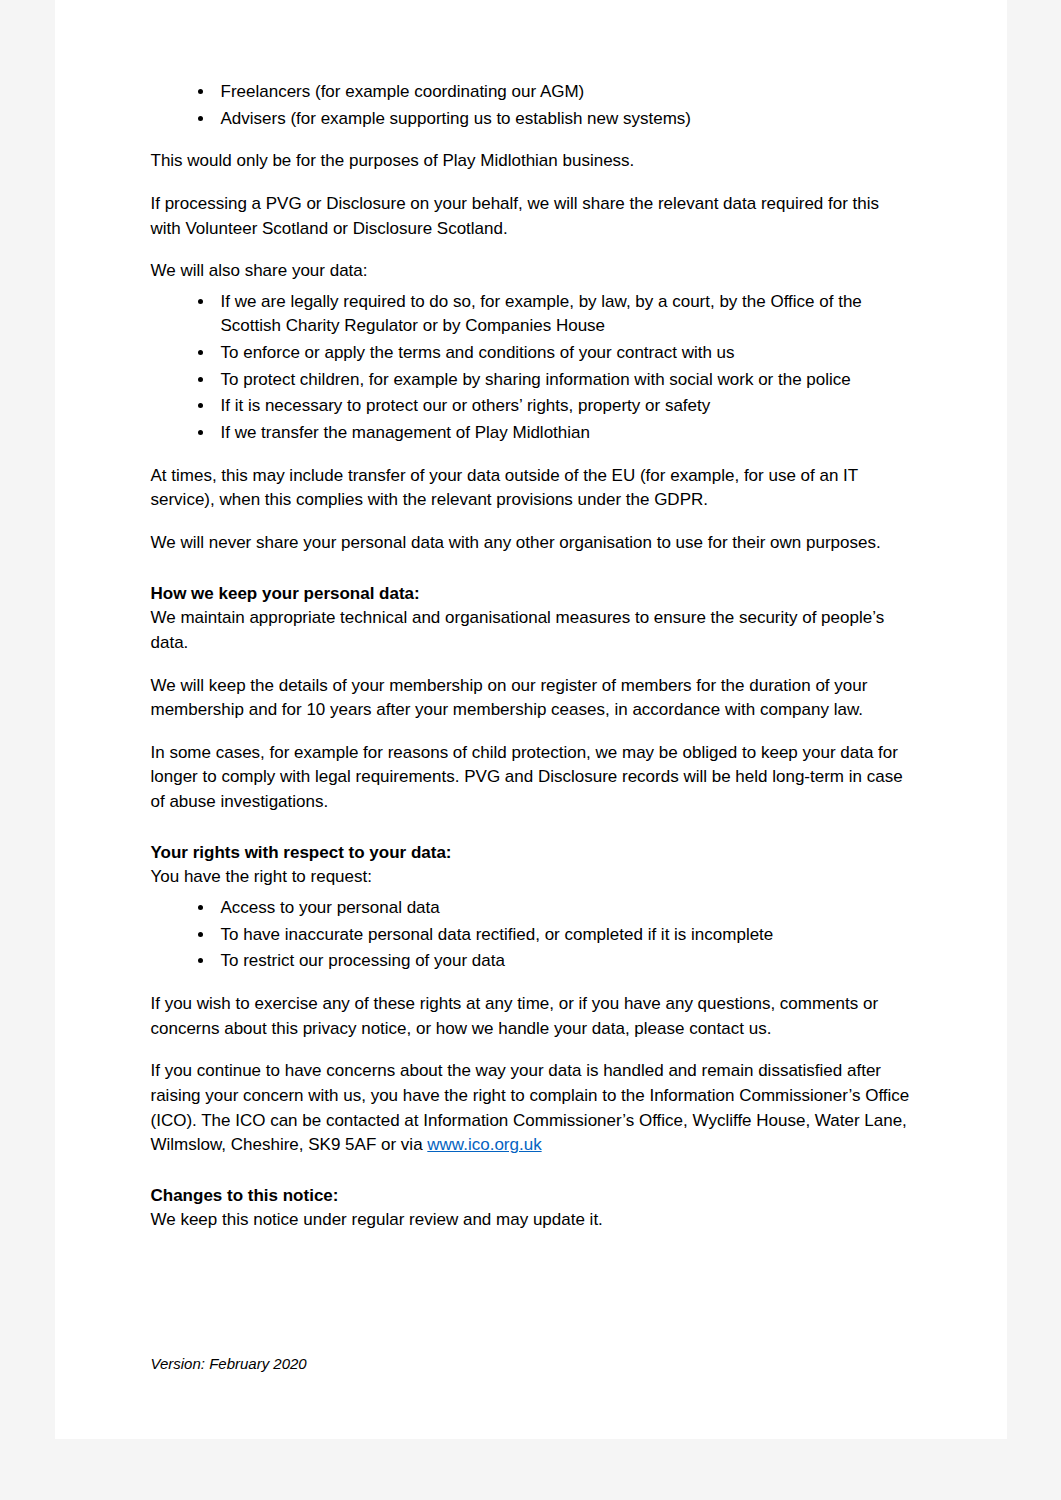Freelancers (for example coordinating our AGM)
Advisers (for example supporting us to establish new systems)
This would only be for the purposes of Play Midlothian business.
If processing a PVG or Disclosure on your behalf, we will share the relevant data required for this with Volunteer Scotland or Disclosure Scotland.
We will also share your data:
If we are legally required to do so, for example, by law, by a court, by the Office of the Scottish Charity Regulator or by Companies House
To enforce or apply the terms and conditions of your contract with us
To protect children, for example by sharing information with social work or the police
If it is necessary to protect our or others’ rights, property or safety
If we transfer the management of Play Midlothian
At times, this may include transfer of your data outside of the EU (for example, for use of an IT service), when this complies with the relevant provisions under the GDPR.
We will never share your personal data with any other organisation to use for their own purposes.
How we keep your personal data:
We maintain appropriate technical and organisational measures to ensure the security of people’s data.
We will keep the details of your membership on our register of members for the duration of your membership and for 10 years after your membership ceases, in accordance with company law.
In some cases, for example for reasons of child protection, we may be obliged to keep your data for longer to comply with legal requirements. PVG and Disclosure records will be held long-term in case of abuse investigations.
Your rights with respect to your data:
You have the right to request:
Access to your personal data
To have inaccurate personal data rectified, or completed if it is incomplete
To restrict our processing of your data
If you wish to exercise any of these rights at any time, or if you have any questions, comments or concerns about this privacy notice, or how we handle your data, please contact us.
If you continue to have concerns about the way your data is handled and remain dissatisfied after raising your concern with us, you have the right to complain to the Information Commissioner’s Office (ICO). The ICO can be contacted at Information Commissioner’s Office, Wycliffe House, Water Lane, Wilmslow, Cheshire, SK9 5AF or via www.ico.org.uk
Changes to this notice:
We keep this notice under regular review and may update it.
Version: February 2020